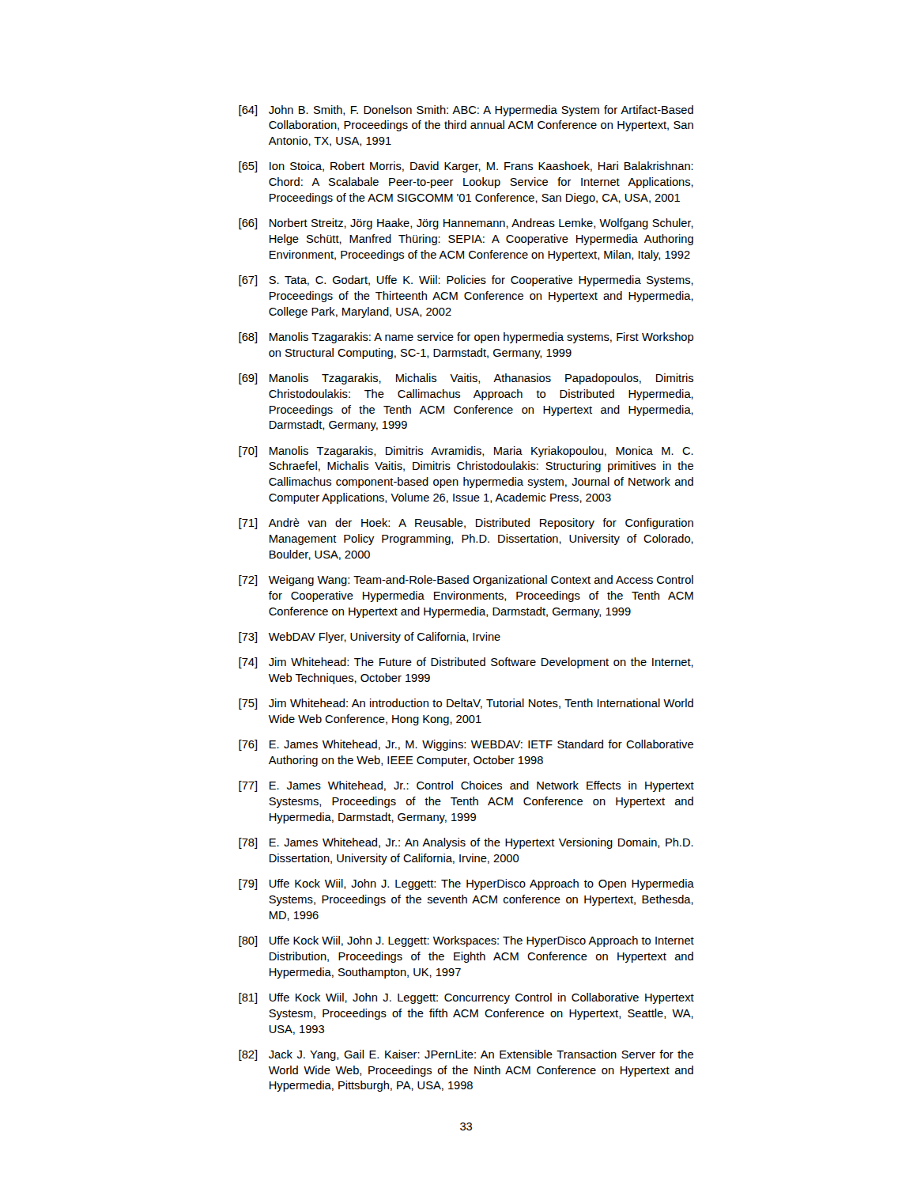[64] John B. Smith, F. Donelson Smith: ABC: A Hypermedia System for Artifact-Based Collaboration, Proceedings of the third annual ACM Conference on Hypertext, San Antonio, TX, USA, 1991
[65] Ion Stoica, Robert Morris, David Karger, M. Frans Kaashoek, Hari Balakrishnan: Chord: A Scalabale Peer-to-peer Lookup Service for Internet Applications, Proceedings of the ACM SIGCOMM '01 Conference, San Diego, CA, USA, 2001
[66] Norbert Streitz, Jörg Haake, Jörg Hannemann, Andreas Lemke, Wolfgang Schuler, Helge Schütt, Manfred Thüring: SEPIA: A Cooperative Hypermedia Authoring Environment, Proceedings of the ACM Conference on Hypertext, Milan, Italy, 1992
[67] S. Tata, C. Godart, Uffe K. Wiil: Policies for Cooperative Hypermedia Systems, Proceedings of the Thirteenth ACM Conference on Hypertext and Hypermedia, College Park, Maryland, USA, 2002
[68] Manolis Tzagarakis: A name service for open hypermedia systems, First Workshop on Structural Computing, SC-1, Darmstadt, Germany, 1999
[69] Manolis Tzagarakis, Michalis Vaitis, Athanasios Papadopoulos, Dimitris Christodoulakis: The Callimachus Approach to Distributed Hypermedia, Proceedings of the Tenth ACM Conference on Hypertext and Hypermedia, Darmstadt, Germany, 1999
[70] Manolis Tzagarakis, Dimitris Avramidis, Maria Kyriakopoulou, Monica M. C. Schraefel, Michalis Vaitis, Dimitris Christodoulakis: Structuring primitives in the Callimachus component-based open hypermedia system, Journal of Network and Computer Applications, Volume 26, Issue 1, Academic Press, 2003
[71] Andrè van der Hoek: A Reusable, Distributed Repository for Configuration Management Policy Programming, Ph.D. Dissertation, University of Colorado, Boulder, USA, 2000
[72] Weigang Wang: Team-and-Role-Based Organizational Context and Access Control for Cooperative Hypermedia Environments, Proceedings of the Tenth ACM Conference on Hypertext and Hypermedia, Darmstadt, Germany, 1999
[73] WebDAV Flyer, University of California, Irvine
[74] Jim Whitehead: The Future of Distributed Software Development on the Internet, Web Techniques, October 1999
[75] Jim Whitehead: An introduction to DeltaV, Tutorial Notes, Tenth International World Wide Web Conference, Hong Kong, 2001
[76] E. James Whitehead, Jr., M. Wiggins: WEBDAV: IETF Standard for Collaborative Authoring on the Web, IEEE Computer, October 1998
[77] E. James Whitehead, Jr.: Control Choices and Network Effects in Hypertext Systesms, Proceedings of the Tenth ACM Conference on Hypertext and Hypermedia, Darmstadt, Germany, 1999
[78] E. James Whitehead, Jr.: An Analysis of the Hypertext Versioning Domain, Ph.D. Dissertation, University of California, Irvine, 2000
[79] Uffe Kock Wiil, John J. Leggett: The HyperDisco Approach to Open Hypermedia Systems, Proceedings of the seventh ACM conference on Hypertext, Bethesda, MD, 1996
[80] Uffe Kock Wiil, John J. Leggett: Workspaces: The HyperDisco Approach to Internet Distribution, Proceedings of the Eighth ACM Conference on Hypertext and Hypermedia, Southampton, UK, 1997
[81] Uffe Kock Wiil, John J. Leggett: Concurrency Control in Collaborative Hypertext Systesm, Proceedings of the fifth ACM Conference on Hypertext, Seattle, WA, USA, 1993
[82] Jack J. Yang, Gail E. Kaiser: JPernLite: An Extensible Transaction Server for the World Wide Web, Proceedings of the Ninth ACM Conference on Hypertext and Hypermedia, Pittsburgh, PA, USA, 1998
33